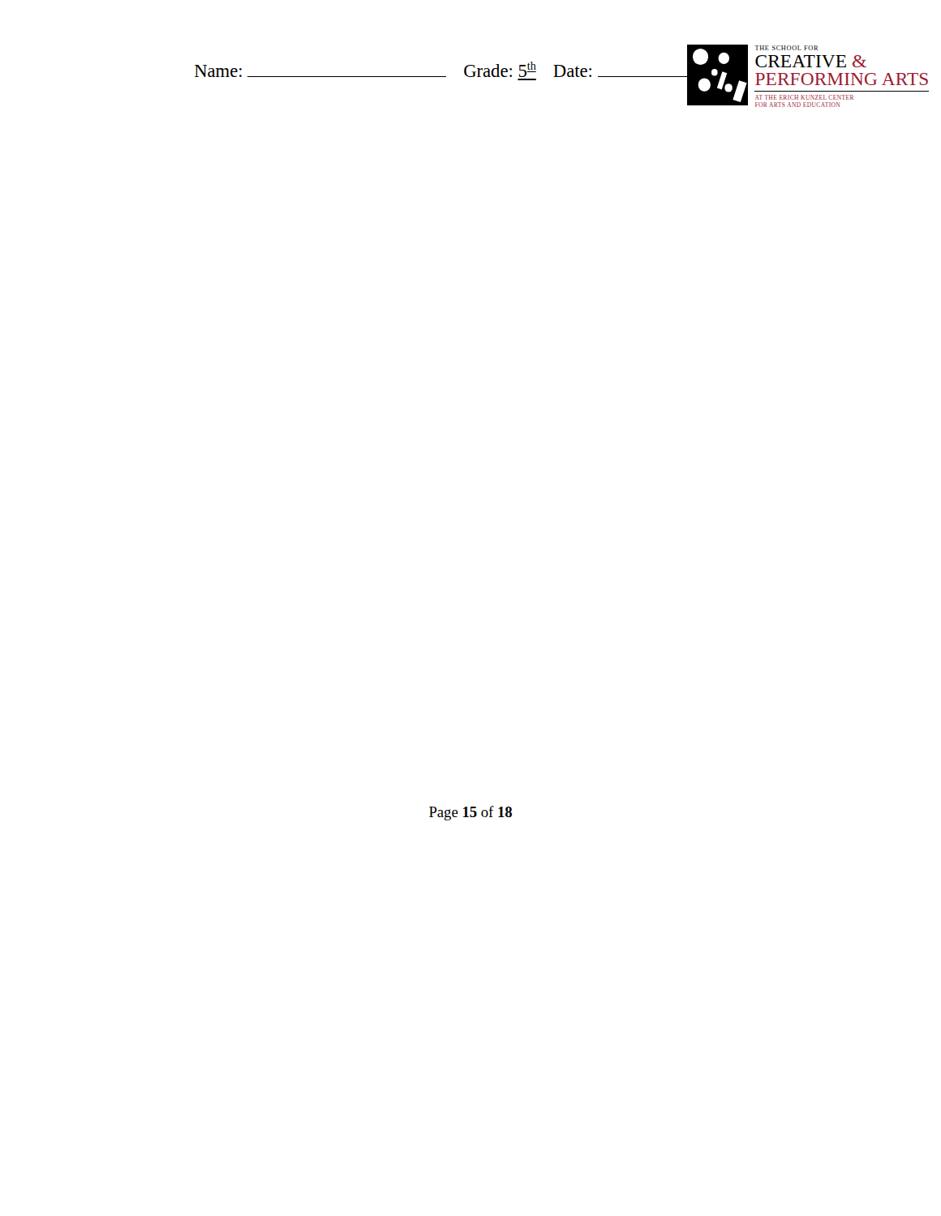Name: Grade: 5th Date:
The School for
CREATIVE &
PERFORMING ARTS
At the Erich Kunzel Center
for Arts and Education
Page 15 of 18